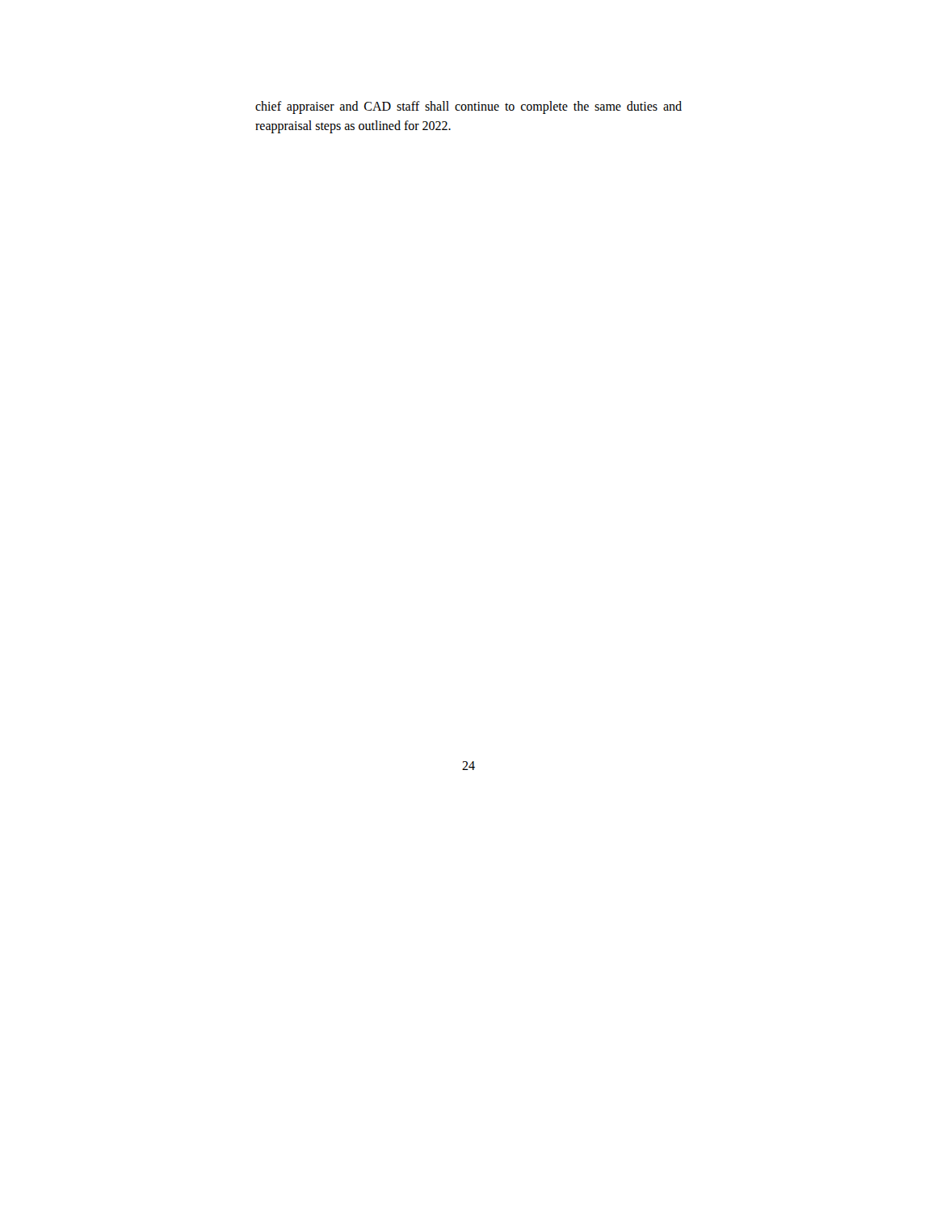chief appraiser and CAD staff shall continue to complete the same duties and reappraisal steps as outlined for 2022.
24